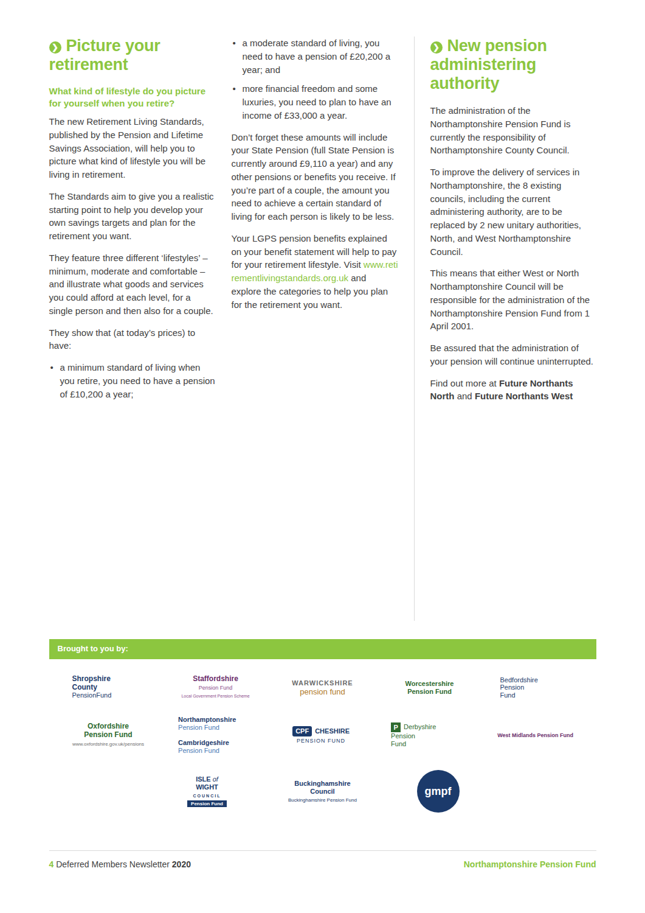❯Picture your retirement
What kind of lifestyle do you picture for yourself when you retire?
The new Retirement Living Standards, published by the Pension and Lifetime Savings Association, will help you to picture what kind of lifestyle you will be living in retirement.
The Standards aim to give you a realistic starting point to help you develop your own savings targets and plan for the retirement you want.
They feature three different ‘lifestyles’ – minimum, moderate and comfortable – and illustrate what goods and services you could afford at each level, for a single person and then also for a couple.
They show that (at today’s prices) to have:
a minimum standard of living when you retire, you need to have a pension of £10,200 a year;
a moderate standard of living, you need to have a pension of £20,200 a year; and
more financial freedom and some luxuries, you need to plan to have an income of £33,000 a year.
Don’t forget these amounts will include your State Pension (full State Pension is currently around £9,110 a year) and any other pensions or benefits you receive. If you’re part of a couple, the amount you need to achieve a certain standard of living for each person is likely to be less.
Your LGPS pension benefits explained on your benefit statement will help to pay for your retirement lifestyle. Visit www.retirementlivingstandards.org.uk and explore the categories to help you plan for the retirement you want.
❯New pension administering authority
The administration of the Northamptonshire Pension Fund is currently the responsibility of Northamptonshire County Council.
To improve the delivery of services in Northamptonshire, the 8 existing councils, including the current administering authority, are to be replaced by 2 new unitary authorities, North, and West Northamptonshire Council.
This means that either West or North Northamptonshire Council will be responsible for the administration of the Northamptonshire Pension Fund from 1 April 2001.
Be assured that the administration of your pension will continue uninterrupted.
Find out more at Future Northants North and Future Northants West
Brought to you by:
Shropshire
County
PensionFund
Staffordshire
Pension Fund
Local Government Pension Scheme
WARWICKSHIRE
pension fund
Worcestershire
Pension Fund
Bedfordshire
Pension
Fund
Oxfordshire
Pension Fund
www.oxfordshire.gov.uk/pensions
Northamptonshire
Pension Fund
Cambridgeshire
Pension Fund
CPFCHESHIRE
PENSION FUND
PDerbyshire
Pension
Fund
West Midlands Pension Fund
ISLE of
WIGHT
COUNCIL
Pension Fund
Buckinghamshire
Council
Buckinghamshire Pension Fund
gmpf
4 Deferred Members Newsletter 2020
Northamptonshire Pension Fund